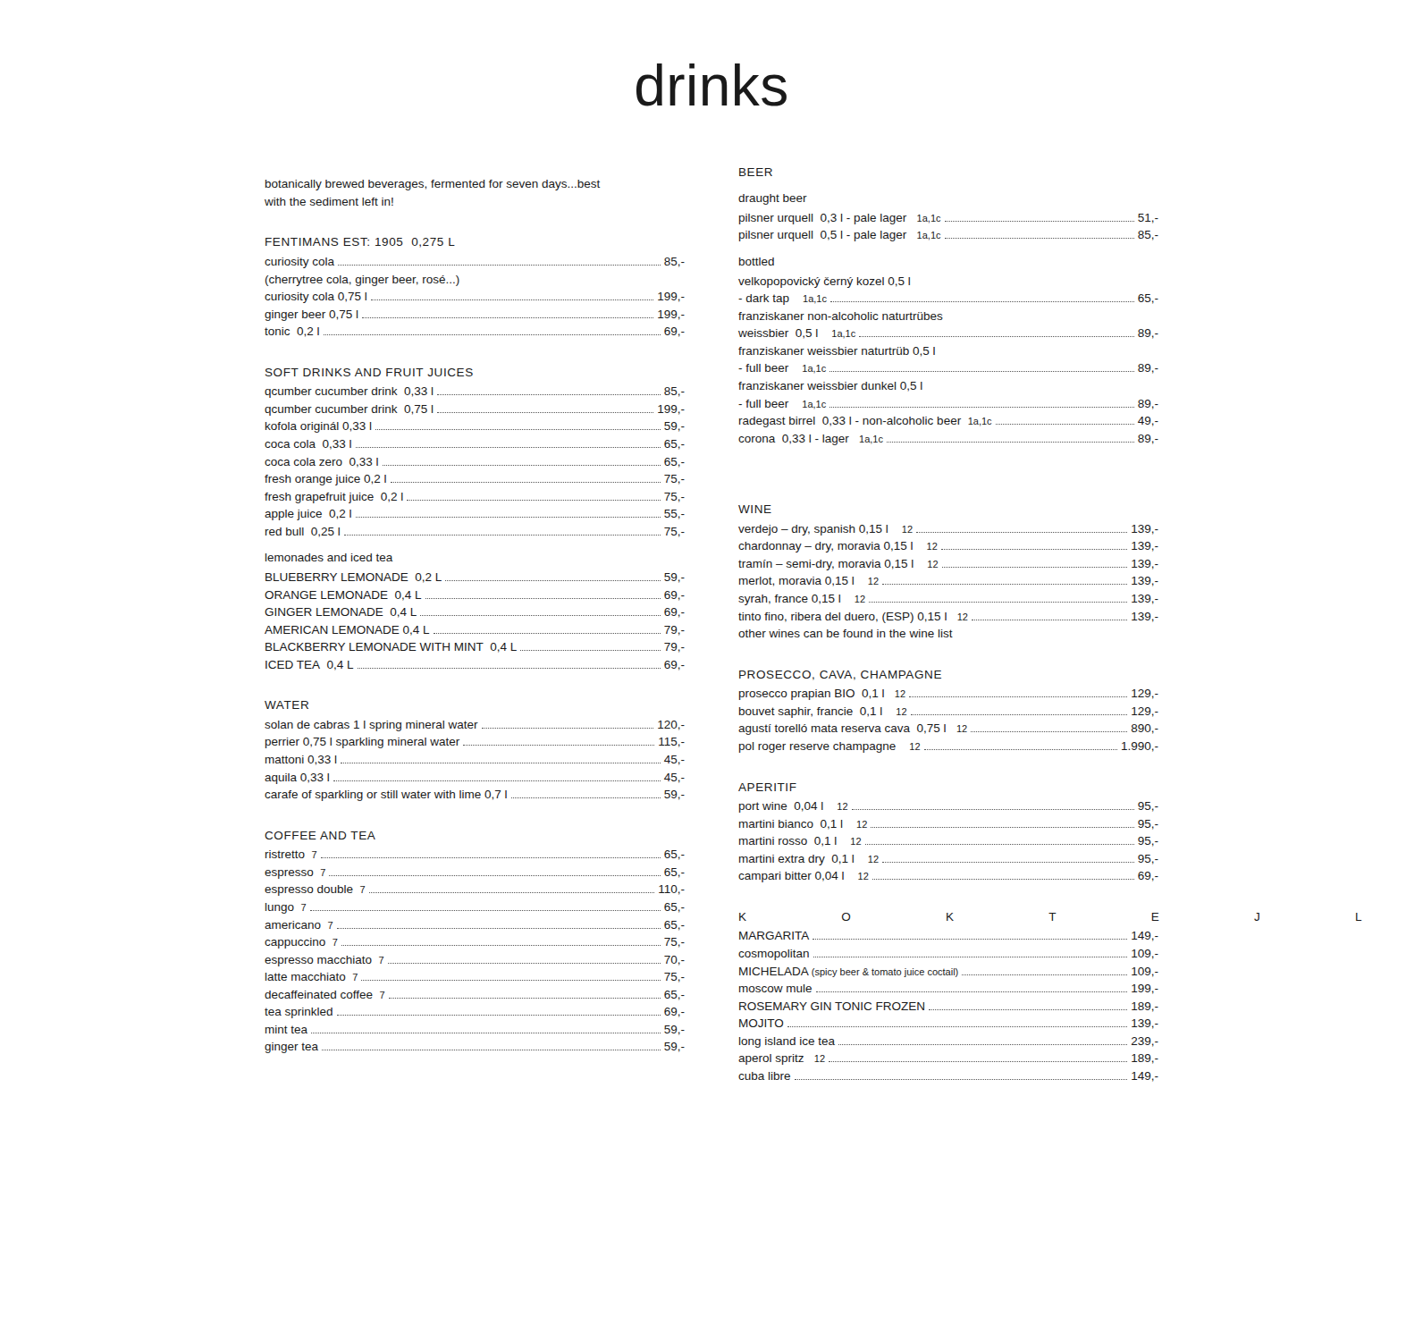drinks
botanically brewed beverages, fermented for seven days...best with the sediment left in!
FENTIMANS EST: 1905 0,275 l
curiosity cola 85,-
(cherrytree cola, ginger beer, rosé...)
curiosity cola 0,75 l 199,-
ginger beer 0,75 l 199,-
tonic 0,2 l 69,-
SOFT DRINKS AND FRUIT JUICES
qcumber cucumber drink 0,33 l 85,-
qcumber cucumber drink 0,75 l 199,-
kofola originál 0,33 l 59,-
coca cola 0,33 l 65,-
coca cola zero 0,33 l 65,-
fresh orange juice 0,2 l 75,-
fresh grapefruit juice 0,2 l 75,-
apple juice 0,2 l 55,-
red bull 0,25 l 75,-
lemonades and iced tea
BLUEBERRY LEMONADE 0,2 l 59,-
ORANGE LEMONADE 0,4 l 69,-
GINGER LEMONADE 0,4 l 69,-
AMERICAN LEMONADE 0,4 l 79,-
BLACKBERRY LEMONADE WITH MINT 0,4 l 79,-
ICED TEA 0,4 l 69,-
WATER
solan de cabras 1 l spring mineral water 120,-
perrier 0,75 l sparkling mineral water 115,-
mattoni 0,33 l 45,-
aquila 0,33 l 45,-
carafe of sparkling or still water with lime 0,7 l 59,-
COFFEE AND TEA
ristretto 7 65,-
espresso 7 65,-
espresso double 7 110,-
lungo 7 65,-
americano 7 65,-
cappuccino 7 75,-
espresso macchiato 7 70,-
latte macchiato 7 75,-
decaffeinated coffee 7 65,-
tea sprinkled 69,-
mint tea 59,-
ginger tea 59,-
BEER
draught beer
pilsner urquell 0,3 l - pale lager 1a,1c 51,-
pilsner urquell 0,5 l - pale lager 1a,1c 85,-
bottled
velkopopovický černý kozel 0,5 l
- dark tap 1a,1c 65,-
franziskaner non-alcoholic naturtrübes
weissbier 0,5 l 1a,1c 89,-
franziskaner weissbier naturtrüb 0,5 l
- full beer 1a,1c 89,-
franziskaner weissbier dunkel 0,5 l
- full beer 1a,1c 89,-
radegast birrel 0,33 l - non-alcoholic beer 1a,1c 49,-
corona 0,33 l - lager 1a,1c 89,-
WINE
verdejo – dry, spanish 0,15 l 12 139,-
chardonnay – dry, moravia 0,15 l 12 139,-
tramín – semi-dry, moravia 0,15 l 12 139,-
merlot, moravia 0,15 l 12 139,-
syrah, france 0,15 l 12 139,-
tinto fino, ribera del duero, (ESP) 0,15 l 12 139,-
other wines can be found in the wine list
PROSECCO, CAVA, CHAMPAGNE
prosecco prapian BIO 0,1 l 12 129,-
bouvet saphir, francie 0,1 l 12 129,-
agustí torelló mata reserva cava 0,75 l 12 890,-
pol roger reserve champagne 12 1.990,-
APERITIF
port wine 0,04 l 12 95,-
martini bianco 0,1 l 12 95,-
martini rosso 0,1 l 12 95,-
martini extra dry 0,1 l 12 95,-
campari bitter 0,04 l 12 69,-
K O K T E J L Y
MARGARITA 149,-
cosmopolitan 109,-
MICHELADA (spicy beer & tomato juice coctail) 109,-
moscow mule 199,-
ROSEMARY GIN TONIC FROZEN 189,-
MOJITO 139,-
long island ice tea 239,-
aperol spritz 12 189,-
cuba libre 149,-